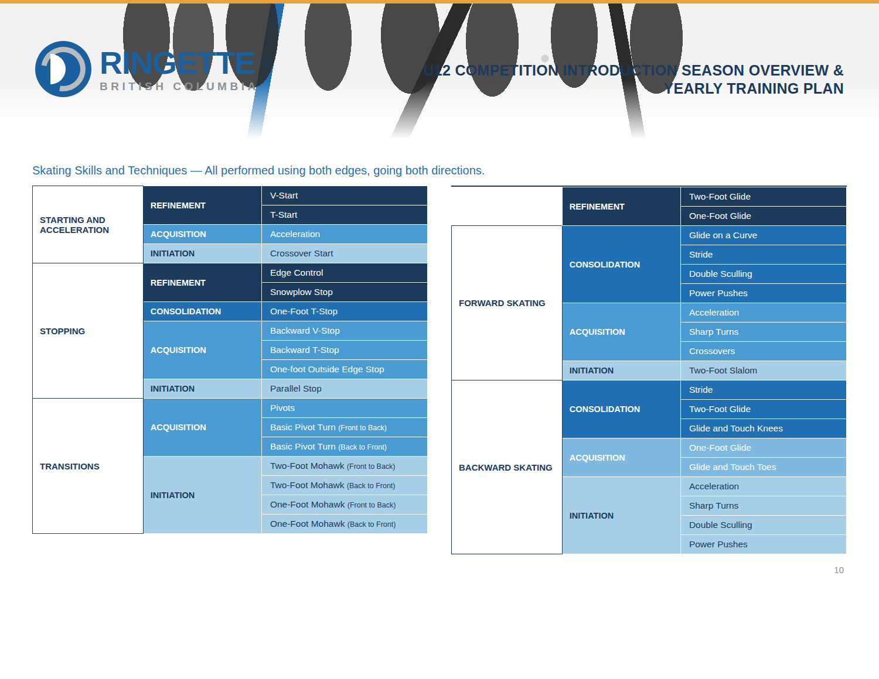RINGETTE
BRITISH COLUMBIA
U12 COMPETITION INTRODUCTION SEASON OVERVIEW &
YEARLY TRAINING PLAN
Skating Skills and Techniques — All performed using both edges, going both directions.
| STARTING AND ACCELERATION | REFINEMENT | V-Start |
| T-Start |
| ACQUISITION | Acceleration |
| INITIATION | Crossover Start |
| STOPPING | REFINEMENT | Edge Control |
| Snowplow Stop |
| CONSOLIDATION | One-Foot T-Stop |
| ACQUISITION | Backward V-Stop |
| Backward T-Stop |
| One-foot Outside Edge Stop |
| INITIATION | Parallel Stop |
| TRANSITIONS | ACQUISITION | Pivots |
| Basic Pivot Turn (Front to Back) |
| Basic Pivot Turn (Back to Front) |
| INITIATION | Two-Foot Mohawk (Front to Back) |
| Two-Foot Mohawk (Back to Front) |
| One-Foot Mohawk (Front to Back) |
| One-Foot Mohawk (Back to Front) |
| | REFINEMENT | Two-Foot Glide |
| One-Foot Glide |
| FORWARD SKATING | CONSOLIDATION | Glide on a Curve |
| Stride |
| Double Sculling |
| Power Pushes |
| ACQUISITION | Acceleration |
| Sharp Turns |
| Crossovers |
| INITIATION | Two-Foot Slalom |
| BACKWARD SKATING | CONSOLIDATION | Stride |
| Two-Foot Glide |
| Glide and Touch Knees |
| ACQUISITION | One-Foot Glide |
| Glide and Touch Toes |
| INITIATION | Acceleration |
| Sharp Turns |
| Double Sculling |
| Power Pushes |
10